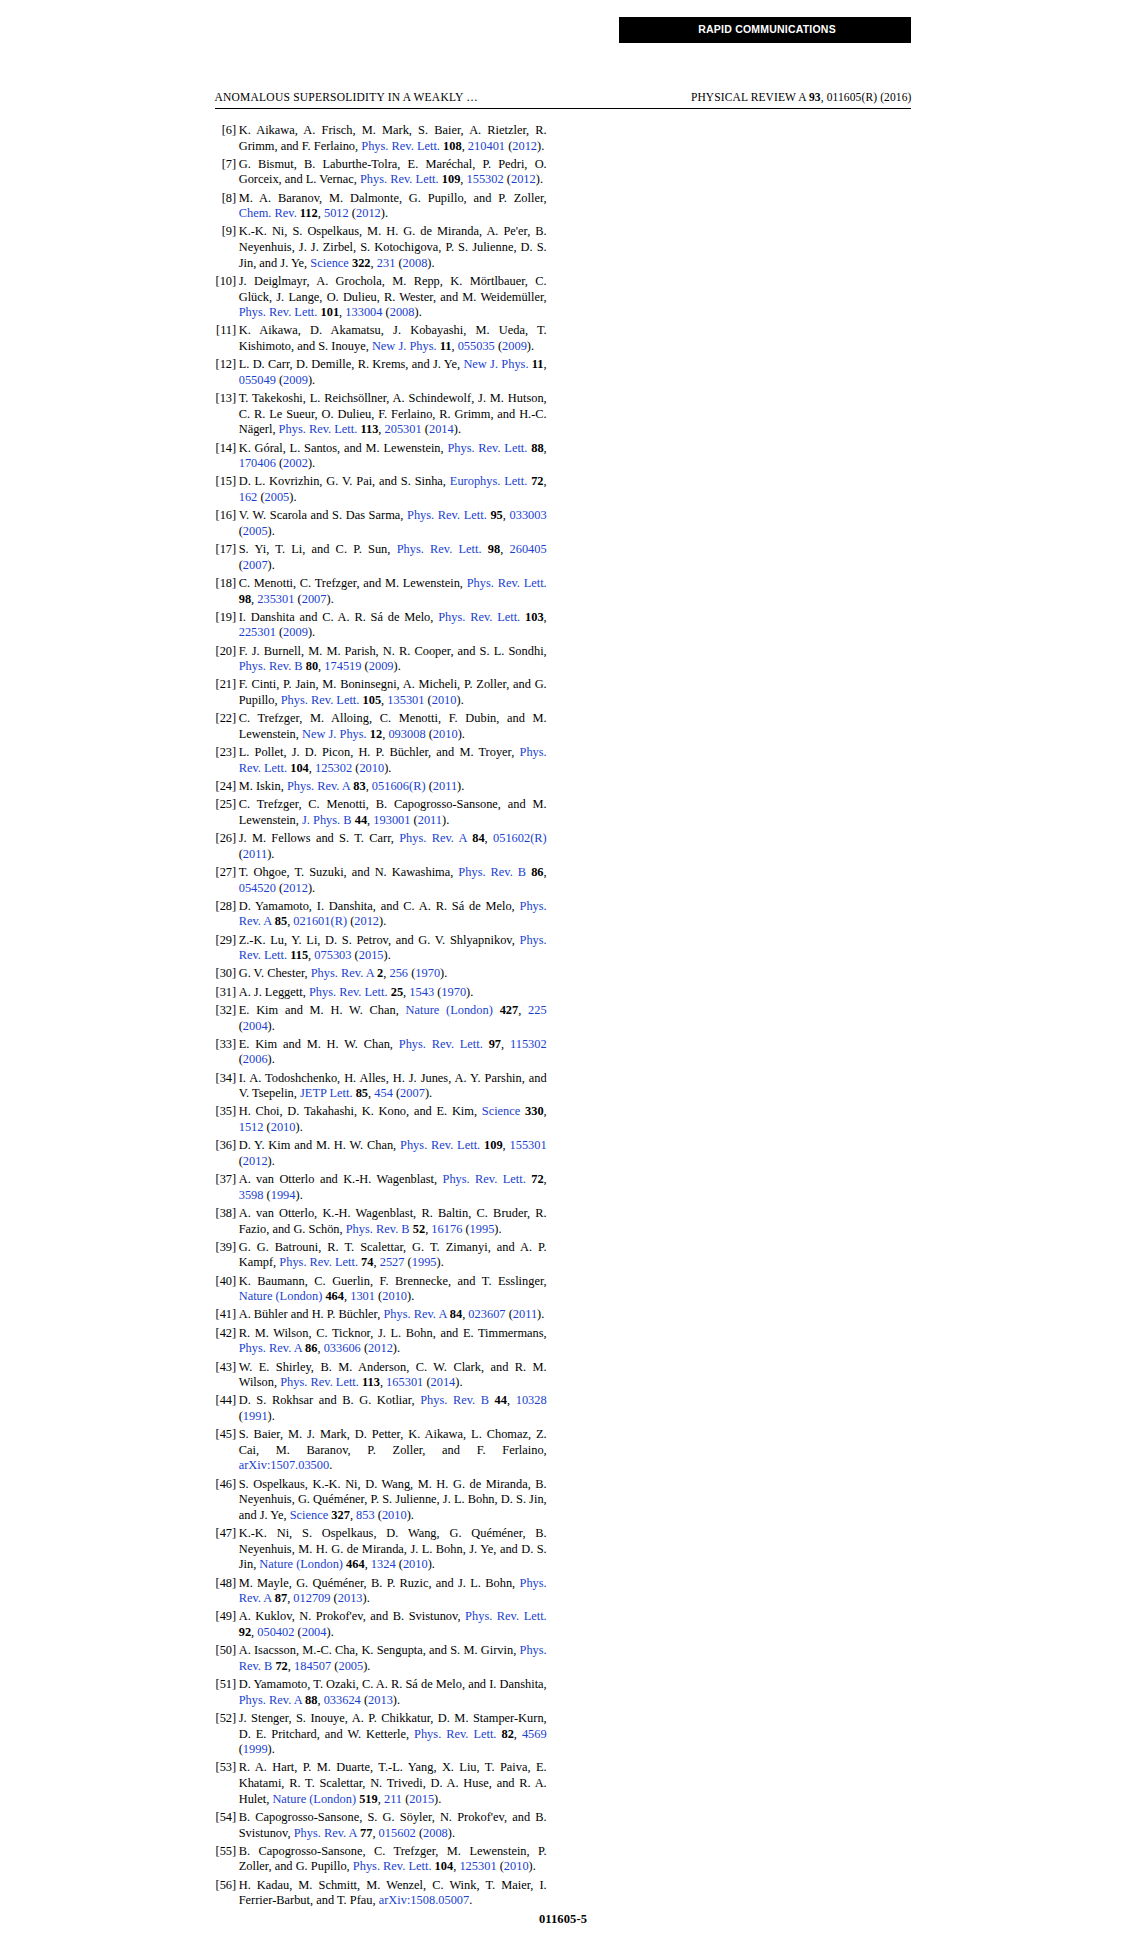RAPID COMMUNICATIONS
Anomalous supersolidity in a weakly …
PHYSICAL REVIEW A 93, 011605(R) (2016)
K. Aikawa, A. Frisch, M. Mark, S. Baier, A. Rietzler, R. Grimm, and F. Ferlaino, Phys. Rev. Lett. 108, 210401 (2012).
G. Bismut, B. Laburthe-Tolra, E. Maréchal, P. Pedri, O. Gorceix, and L. Vernac, Phys. Rev. Lett. 109, 155302 (2012).
M. A. Baranov, M. Dalmonte, G. Pupillo, and P. Zoller, Chem. Rev. 112, 5012 (2012).
K.-K. Ni, S. Ospelkaus, M. H. G. de Miranda, A. Pe'er, B. Neyenhuis, J. J. Zirbel, S. Kotochigova, P. S. Julienne, D. S. Jin, and J. Ye, Science 322, 231 (2008).
J. Deiglmayr, A. Grochola, M. Repp, K. Mörtlbauer, C. Glück, J. Lange, O. Dulieu, R. Wester, and M. Weidemüller, Phys. Rev. Lett. 101, 133004 (2008).
K. Aikawa, D. Akamatsu, J. Kobayashi, M. Ueda, T. Kishimoto, and S. Inouye, New J. Phys. 11, 055035 (2009).
L. D. Carr, D. Demille, R. Krems, and J. Ye, New J. Phys. 11, 055049 (2009).
T. Takekoshi, L. Reichsöllner, A. Schindewolf, J. M. Hutson, C. R. Le Sueur, O. Dulieu, F. Ferlaino, R. Grimm, and H.-C. Nägerl, Phys. Rev. Lett. 113, 205301 (2014).
K. Góral, L. Santos, and M. Lewenstein, Phys. Rev. Lett. 88, 170406 (2002).
D. L. Kovrizhin, G. V. Pai, and S. Sinha, Europhys. Lett. 72, 162 (2005).
V. W. Scarola and S. Das Sarma, Phys. Rev. Lett. 95, 033003 (2005).
S. Yi, T. Li, and C. P. Sun, Phys. Rev. Lett. 98, 260405 (2007).
C. Menotti, C. Trefzger, and M. Lewenstein, Phys. Rev. Lett. 98, 235301 (2007).
I. Danshita and C. A. R. Sá de Melo, Phys. Rev. Lett. 103, 225301 (2009).
F. J. Burnell, M. M. Parish, N. R. Cooper, and S. L. Sondhi, Phys. Rev. B 80, 174519 (2009).
F. Cinti, P. Jain, M. Boninsegni, A. Micheli, P. Zoller, and G. Pupillo, Phys. Rev. Lett. 105, 135301 (2010).
C. Trefzger, M. Alloing, C. Menotti, F. Dubin, and M. Lewenstein, New J. Phys. 12, 093008 (2010).
L. Pollet, J. D. Picon, H. P. Büchler, and M. Troyer, Phys. Rev. Lett. 104, 125302 (2010).
M. Iskin, Phys. Rev. A 83, 051606(R) (2011).
C. Trefzger, C. Menotti, B. Capogrosso-Sansone, and M. Lewenstein, J. Phys. B 44, 193001 (2011).
J. M. Fellows and S. T. Carr, Phys. Rev. A 84, 051602(R) (2011).
T. Ohgoe, T. Suzuki, and N. Kawashima, Phys. Rev. B 86, 054520 (2012).
D. Yamamoto, I. Danshita, and C. A. R. Sá de Melo, Phys. Rev. A 85, 021601(R) (2012).
Z.-K. Lu, Y. Li, D. S. Petrov, and G. V. Shlyapnikov, Phys. Rev. Lett. 115, 075303 (2015).
G. V. Chester, Phys. Rev. A 2, 256 (1970).
A. J. Leggett, Phys. Rev. Lett. 25, 1543 (1970).
E. Kim and M. H. W. Chan, Nature (London) 427, 225 (2004).
E. Kim and M. H. W. Chan, Phys. Rev. Lett. 97, 115302 (2006).
I. A. Todoshchenko, H. Alles, H. J. Junes, A. Y. Parshin, and V. Tsepelin, JETP Lett. 85, 454 (2007).
H. Choi, D. Takahashi, K. Kono, and E. Kim, Science 330, 1512 (2010).
D. Y. Kim and M. H. W. Chan, Phys. Rev. Lett. 109, 155301 (2012).
A. van Otterlo and K.-H. Wagenblast, Phys. Rev. Lett. 72, 3598 (1994).
A. van Otterlo, K.-H. Wagenblast, R. Baltin, C. Bruder, R. Fazio, and G. Schön, Phys. Rev. B 52, 16176 (1995).
G. G. Batrouni, R. T. Scalettar, G. T. Zimanyi, and A. P. Kampf, Phys. Rev. Lett. 74, 2527 (1995).
K. Baumann, C. Guerlin, F. Brennecke, and T. Esslinger, Nature (London) 464, 1301 (2010).
A. Bühler and H. P. Büchler, Phys. Rev. A 84, 023607 (2011).
R. M. Wilson, C. Ticknor, J. L. Bohn, and E. Timmermans, Phys. Rev. A 86, 033606 (2012).
W. E. Shirley, B. M. Anderson, C. W. Clark, and R. M. Wilson, Phys. Rev. Lett. 113, 165301 (2014).
D. S. Rokhsar and B. G. Kotliar, Phys. Rev. B 44, 10328 (1991).
S. Baier, M. J. Mark, D. Petter, K. Aikawa, L. Chomaz, Z. Cai, M. Baranov, P. Zoller, and F. Ferlaino, arXiv:1507.03500.
S. Ospelkaus, K.-K. Ni, D. Wang, M. H. G. de Miranda, B. Neyenhuis, G. Quéméner, P. S. Julienne, J. L. Bohn, D. S. Jin, and J. Ye, Science 327, 853 (2010).
K.-K. Ni, S. Ospelkaus, D. Wang, G. Quéméner, B. Neyenhuis, M. H. G. de Miranda, J. L. Bohn, J. Ye, and D. S. Jin, Nature (London) 464, 1324 (2010).
M. Mayle, G. Quéméner, B. P. Ruzic, and J. L. Bohn, Phys. Rev. A 87, 012709 (2013).
A. Kuklov, N. Prokof'ev, and B. Svistunov, Phys. Rev. Lett. 92, 050402 (2004).
A. Isacsson, M.-C. Cha, K. Sengupta, and S. M. Girvin, Phys. Rev. B 72, 184507 (2005).
D. Yamamoto, T. Ozaki, C. A. R. Sá de Melo, and I. Danshita, Phys. Rev. A 88, 033624 (2013).
J. Stenger, S. Inouye, A. P. Chikkatur, D. M. Stamper-Kurn, D. E. Pritchard, and W. Ketterle, Phys. Rev. Lett. 82, 4569 (1999).
R. A. Hart, P. M. Duarte, T.-L. Yang, X. Liu, T. Paiva, E. Khatami, R. T. Scalettar, N. Trivedi, D. A. Huse, and R. A. Hulet, Nature (London) 519, 211 (2015).
B. Capogrosso-Sansone, S. G. Söyler, N. Prokof'ev, and B. Svistunov, Phys. Rev. A 77, 015602 (2008).
B. Capogrosso-Sansone, C. Trefzger, M. Lewenstein, P. Zoller, and G. Pupillo, Phys. Rev. Lett. 104, 125301 (2010).
H. Kadau, M. Schmitt, M. Wenzel, C. Wink, T. Maier, I. Ferrier-Barbut, and T. Pfau, arXiv:1508.05007.
011605-5